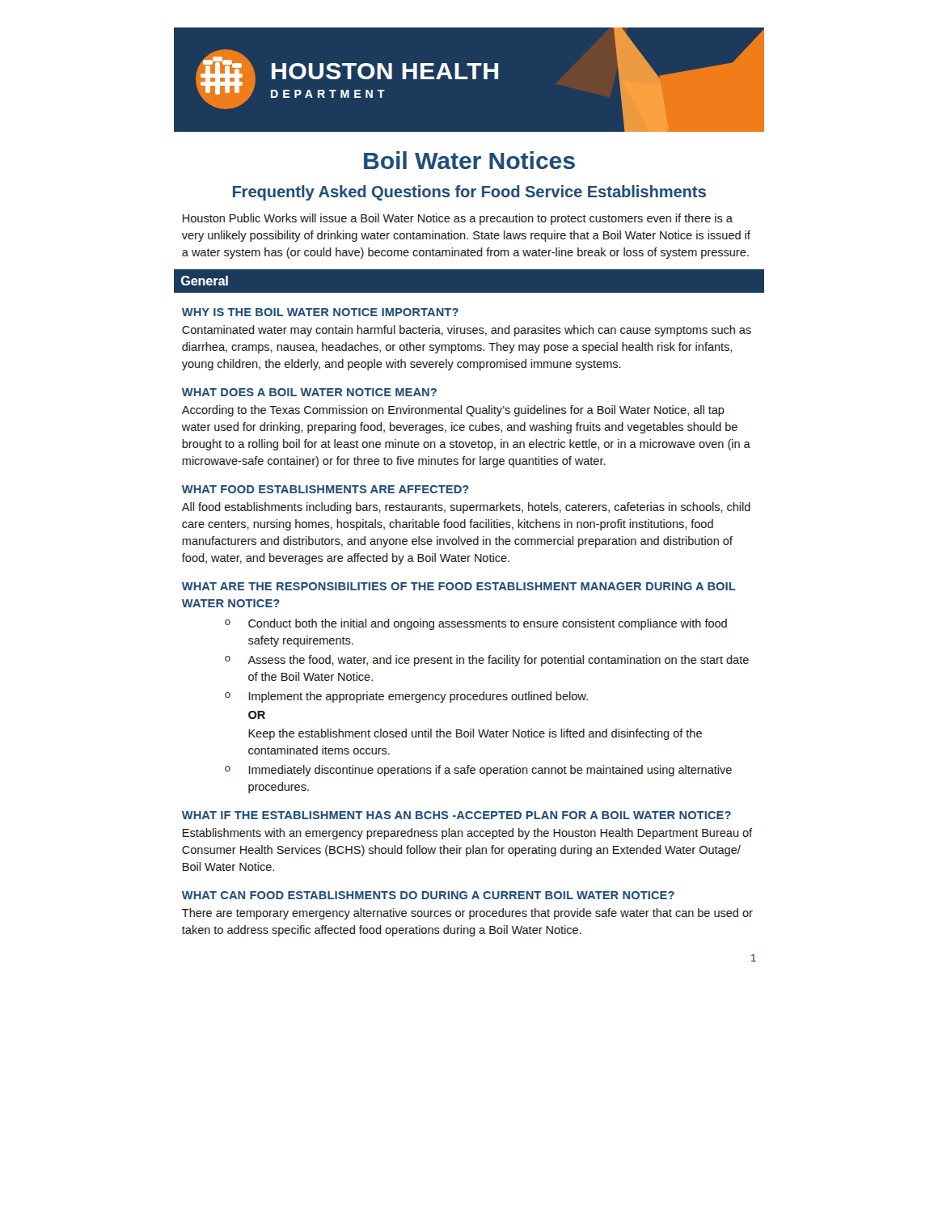HOUSTON HEALTH DEPARTMENT
Boil Water Notices
Frequently Asked Questions for Food Service Establishments
Houston Public Works will issue a Boil Water Notice as a precaution to protect customers even if there is a very unlikely possibility of drinking water contamination. State laws require that a Boil Water Notice is issued if a water system has (or could have) become contaminated from a water-line break or loss of system pressure.
General
Why is the boil water notice important?
Contaminated water may contain harmful bacteria, viruses, and parasites which can cause symptoms such as diarrhea, cramps, nausea, headaches, or other symptoms. They may pose a special health risk for infants, young children, the elderly, and people with severely compromised immune systems.
What does a boil water notice mean?
According to the Texas Commission on Environmental Quality’s guidelines for a Boil Water Notice, all tap water used for drinking, preparing food, beverages, ice cubes, and washing fruits and vegetables should be brought to a rolling boil for at least one minute on a stovetop, in an electric kettle, or in a microwave oven (in a microwave-safe container) or for three to five minutes for large quantities of water.
What food establishments are affected?
All food establishments including bars, restaurants, supermarkets, hotels, caterers, cafeterias in schools, child care centers, nursing homes, hospitals, charitable food facilities, kitchens in non-profit institutions, food manufacturers and distributors, and anyone else involved in the commercial preparation and distribution of food, water, and beverages are affected by a Boil Water Notice.
What are the responsibilities of the food establishment manager during a boil water notice?
Conduct both the initial and ongoing assessments to ensure consistent compliance with food safety requirements.
Assess the food, water, and ice present in the facility for potential contamination on the start date of the Boil Water Notice.
Implement the appropriate emergency procedures outlined below. OR Keep the establishment closed until the Boil Water Notice is lifted and disinfecting of the contaminated items occurs.
Immediately discontinue operations if a safe operation cannot be maintained using alternative procedures.
What if the establishment has an BCHS -accepted plan for a boil water notice?
Establishments with an emergency preparedness plan accepted by the Houston Health Department Bureau of Consumer Health Services (BCHS) should follow their plan for operating during an Extended Water Outage/ Boil Water Notice.
What can food establishments do during a current boil water notice?
There are temporary emergency alternative sources or procedures that provide safe water that can be used or taken to address specific affected food operations during a Boil Water Notice.
1